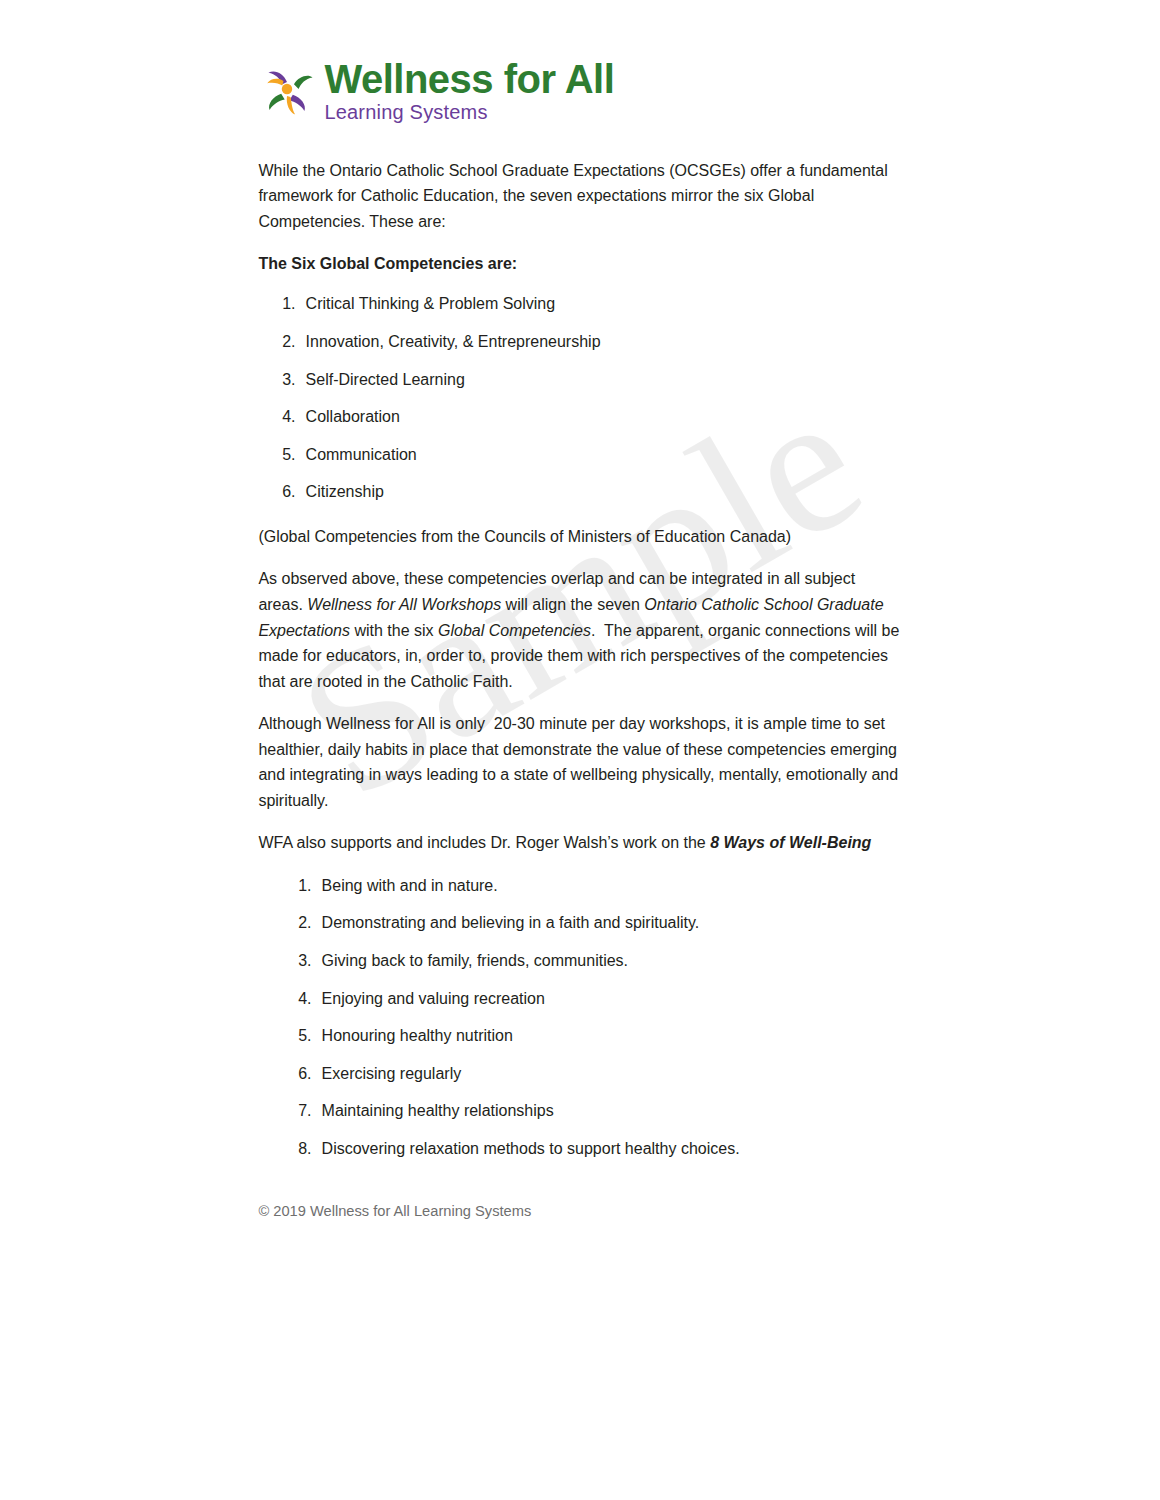Sample
Wellness for All
Learning Systems
While the Ontario Catholic School Graduate Expectations (OCSGEs) offer a fundamental framework for Catholic Education, the seven expectations mirror the six Global Competencies. These are:
The Six Global Competencies are:
Critical Thinking & Problem Solving
Innovation, Creativity, & Entrepreneurship
Self-Directed Learning
Collaboration
Communication
Citizenship
(Global Competencies from the Councils of Ministers of Education Canada)
As observed above, these competencies overlap and can be integrated in all subject areas. Wellness for All Workshops will align the seven Ontario Catholic School Graduate Expectations with the six Global Competencies. The apparent, organic connections will be made for educators, in, order to, provide them with rich perspectives of the competencies that are rooted in the Catholic Faith.
Although Wellness for All is only 20-30 minute per day workshops, it is ample time to set healthier, daily habits in place that demonstrate the value of these competencies emerging and integrating in ways leading to a state of wellbeing physically, mentally, emotionally and spiritually.
WFA also supports and includes Dr. Roger Walsh’s work on the 8 Ways of Well-Being
Being with and in nature.
Demonstrating and believing in a faith and spirituality.
Giving back to family, friends, communities.
Enjoying and valuing recreation
Honouring healthy nutrition
Exercising regularly
Maintaining healthy relationships
Discovering relaxation methods to support healthy choices.
© 2019 Wellness for All Learning Systems